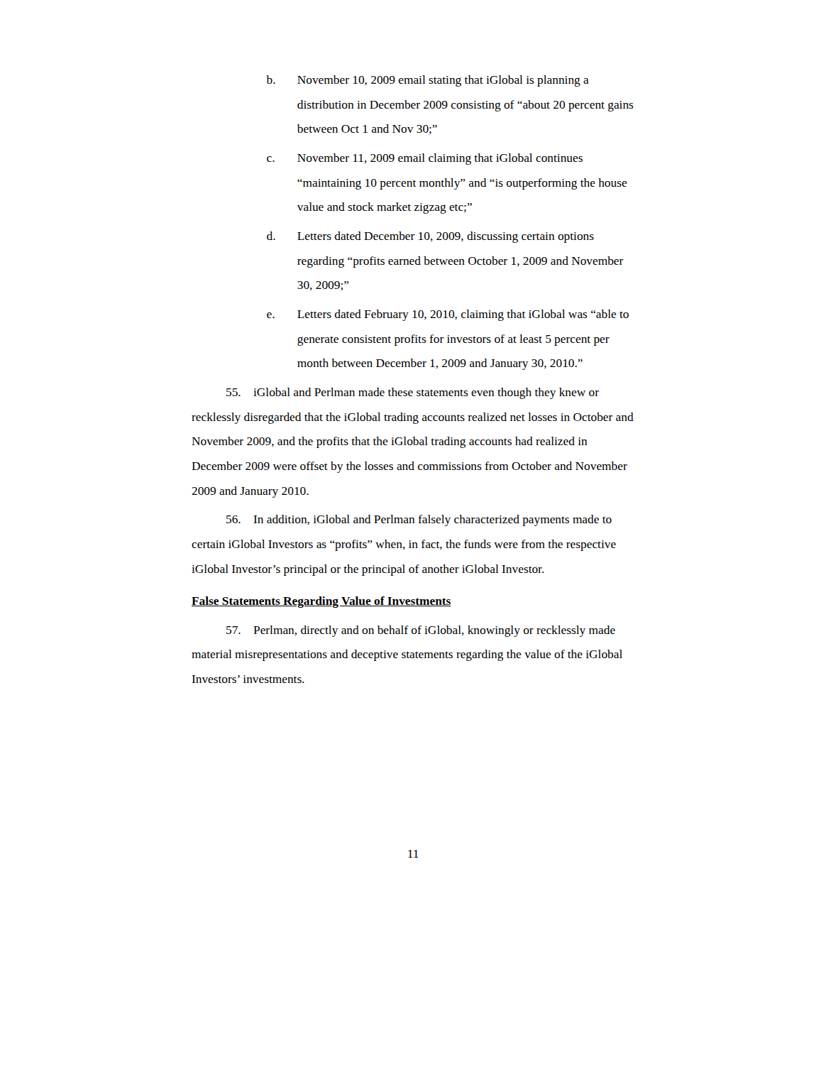b. November 10, 2009 email stating that iGlobal is planning a distribution in December 2009 consisting of “about 20 percent gains between Oct 1 and Nov 30;”
c. November 11, 2009 email claiming that iGlobal continues “maintaining 10 percent monthly” and “is outperforming the house value and stock market zigzag etc;”
d. Letters dated December 10, 2009, discussing certain options regarding “profits earned between October 1, 2009 and November 30, 2009;”
e. Letters dated February 10, 2010, claiming that iGlobal was “able to generate consistent profits for investors of at least 5 percent per month between December 1, 2009 and January 30, 2010.”
55. iGlobal and Perlman made these statements even though they knew or recklessly disregarded that the iGlobal trading accounts realized net losses in October and November 2009, and the profits that the iGlobal trading accounts had realized in December 2009 were offset by the losses and commissions from October and November 2009 and January 2010.
56. In addition, iGlobal and Perlman falsely characterized payments made to certain iGlobal Investors as “profits” when, in fact, the funds were from the respective iGlobal Investor’s principal or the principal of another iGlobal Investor.
False Statements Regarding Value of Investments
57. Perlman, directly and on behalf of iGlobal, knowingly or recklessly made material misrepresentations and deceptive statements regarding the value of the iGlobal Investors’ investments.
11